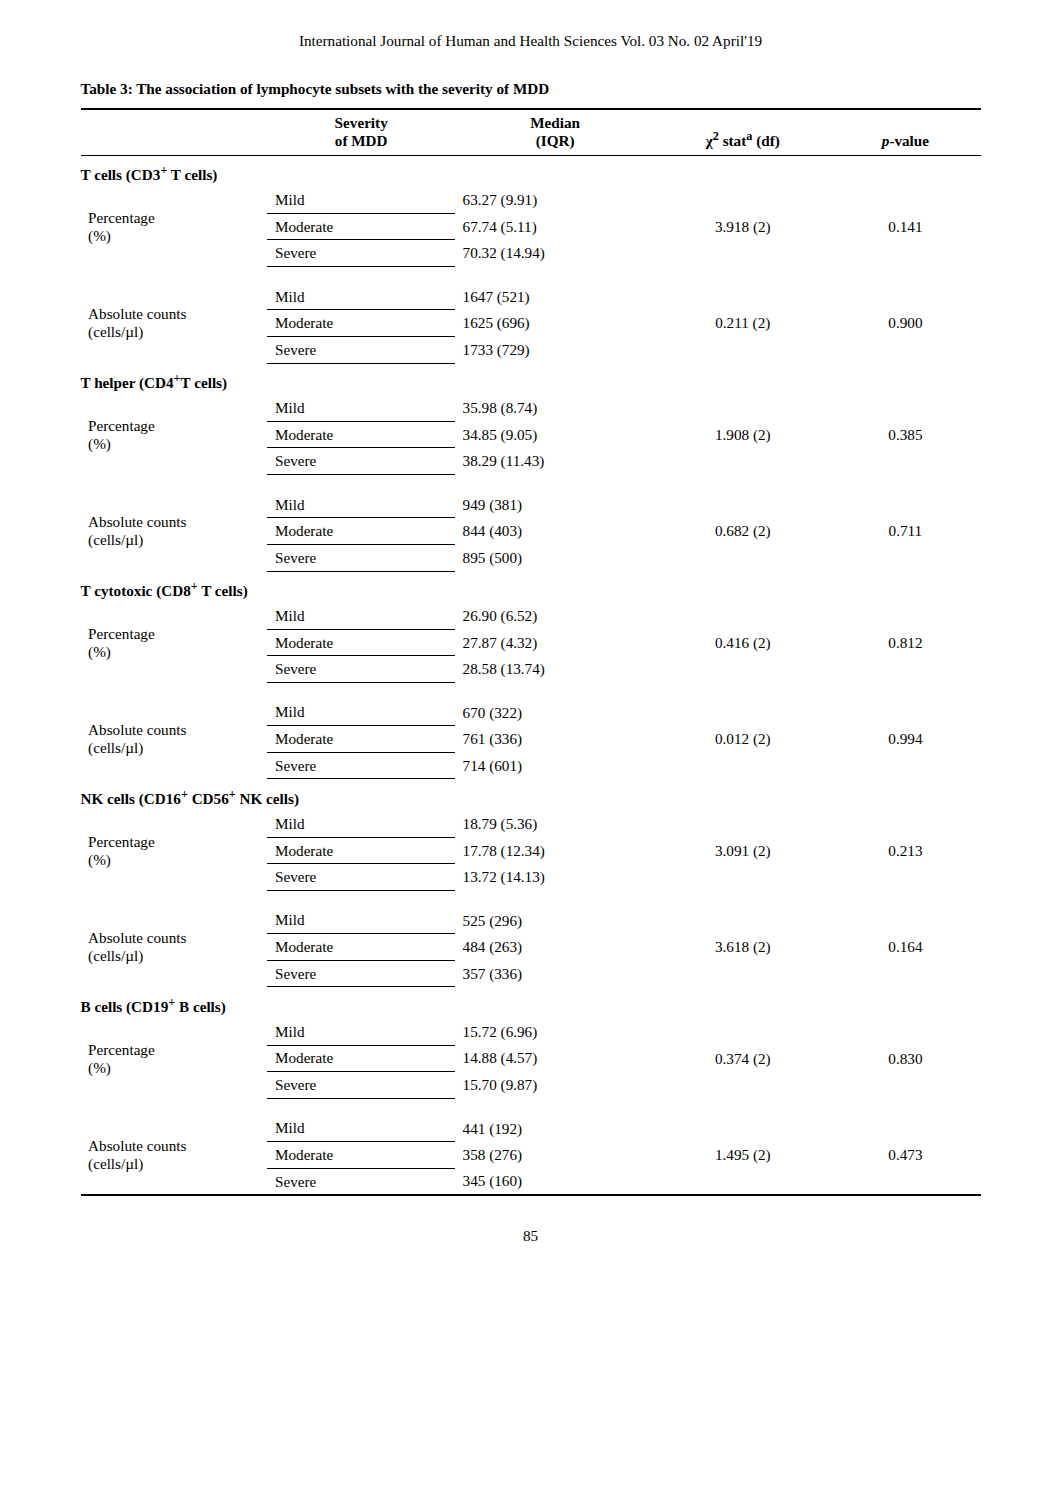International Journal of Human and Health Sciences Vol. 03 No. 02 April'19
Table 3: The association of lymphocyte subsets with the severity of MDD
| | Severity of MDD | Median (IQR) | χ 2 stat a (df) | p -value |
| --- | --- | --- | --- | --- |
| T cells (CD3 + T cells) |
| Percentage (%) | Mild | 63.27 (9.91) | 3.918 (2) | 0.141 |
| Moderate | 67.74 (5.11) |
| Severe | 70.32 (14.94) |
| Absolute counts (cells/µl) | Mild | 1647 (521) | 0.211 (2) | 0.900 |
| Moderate | 1625 (696) |
| Severe | 1733 (729) |
| T helper (CD4 + T cells) |
| Percentage (%) | Mild | 35.98 (8.74) | 1.908 (2) | 0.385 |
| Moderate | 34.85 (9.05) |
| Severe | 38.29 (11.43) |
| Absolute counts (cells/µl) | Mild | 949 (381) | 0.682 (2) | 0.711 |
| Moderate | 844 (403) |
| Severe | 895 (500) |
| T cytotoxic (CD8 + T cells) |
| Percentage (%) | Mild | 26.90 (6.52) | 0.416 (2) | 0.812 |
| Moderate | 27.87 (4.32) |
| Severe | 28.58 (13.74) |
| Absolute counts (cells/µl) | Mild | 670 (322) | 0.012 (2) | 0.994 |
| Moderate | 761 (336) |
| Severe | 714 (601) |
| NK cells (CD16 + CD56 + NK cells) |
| Percentage (%) | Mild | 18.79 (5.36) | 3.091 (2) | 0.213 |
| Moderate | 17.78 (12.34) |
| Severe | 13.72 (14.13) |
| Absolute counts (cells/µl) | Mild | 525 (296) | 3.618 (2) | 0.164 |
| Moderate | 484 (263) |
| Severe | 357 (336) |
| B cells (CD19 + B cells) |
| Percentage (%) | Mild | 15.72 (6.96) | 0.374 (2) | 0.830 |
| Moderate | 14.88 (4.57) |
| Severe | 15.70 (9.87) |
| Absolute counts (cells/µl) | Mild | 441 (192) | 1.495 (2) | 0.473 |
| Moderate | 358 (276) |
| Severe | 345 (160) |
85